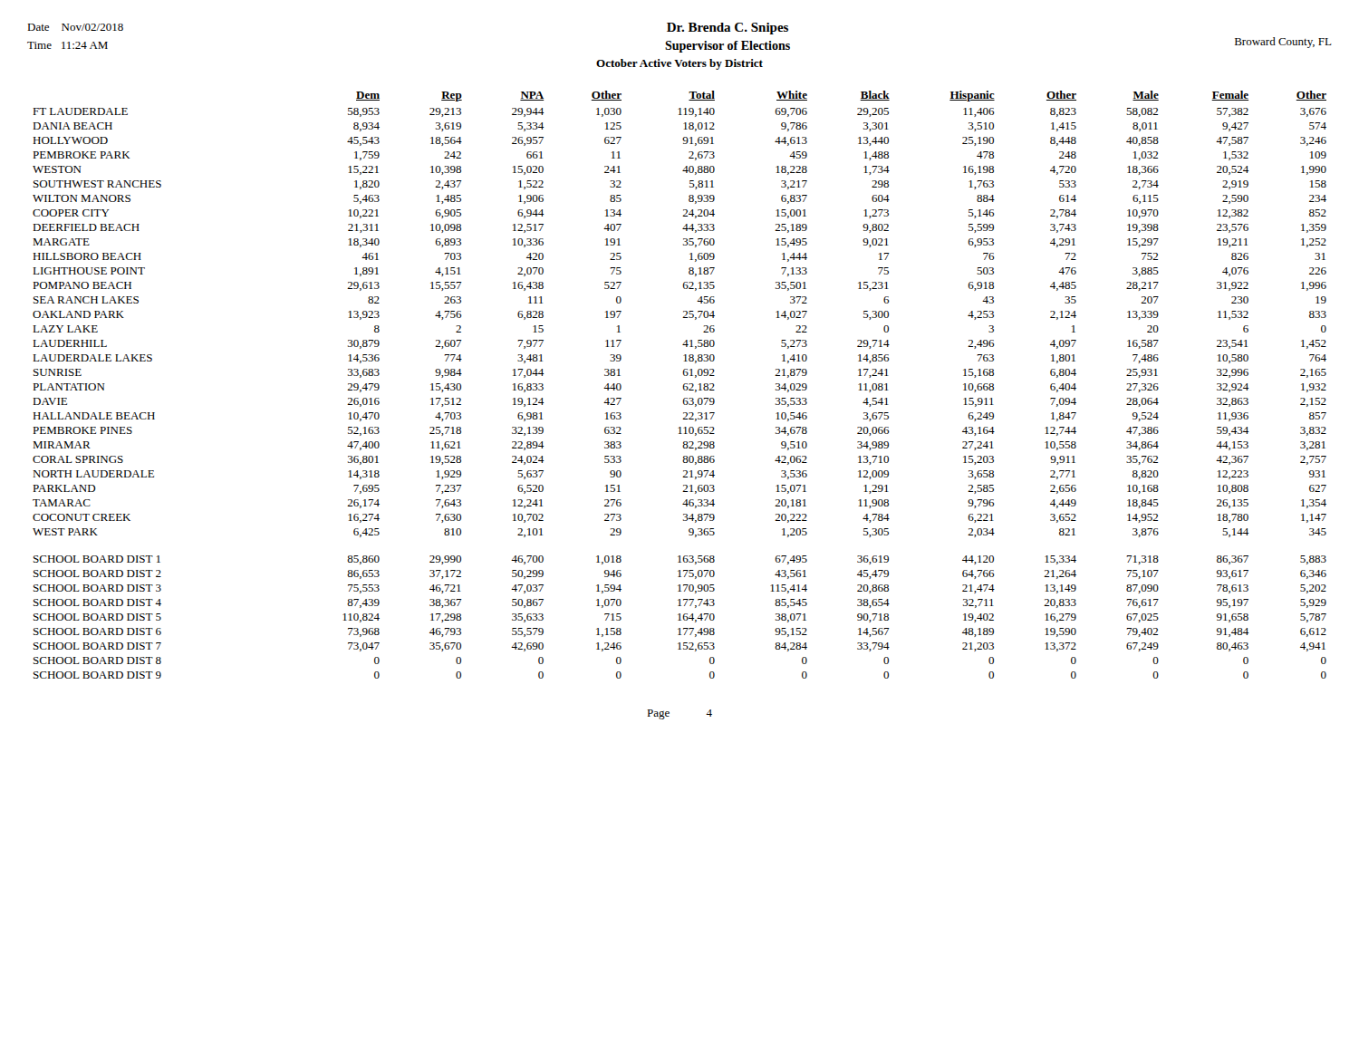Date Nov/02/2018
Time 11:24 AM
Broward County, FL
Dr. Brenda C. Snipes
Supervisor of Elections
October Active Voters by District
| | Dem | Rep | NPA | Other | Total | White | Black | Hispanic | Other | Male | Female | Other |
| --- | --- | --- | --- | --- | --- | --- | --- | --- | --- | --- | --- | --- |
| FT LAUDERDALE | 58,953 | 29,213 | 29,944 | 1,030 | 119,140 | 69,706 | 29,205 | 11,406 | 8,823 | 58,082 | 57,382 | 3,676 |
| DANIA BEACH | 8,934 | 3,619 | 5,334 | 125 | 18,012 | 9,786 | 3,301 | 3,510 | 1,415 | 8,011 | 9,427 | 574 |
| HOLLYWOOD | 45,543 | 18,564 | 26,957 | 627 | 91,691 | 44,613 | 13,440 | 25,190 | 8,448 | 40,858 | 47,587 | 3,246 |
| PEMBROKE PARK | 1,759 | 242 | 661 | 11 | 2,673 | 459 | 1,488 | 478 | 248 | 1,032 | 1,532 | 109 |
| WESTON | 15,221 | 10,398 | 15,020 | 241 | 40,880 | 18,228 | 1,734 | 16,198 | 4,720 | 18,366 | 20,524 | 1,990 |
| SOUTHWEST RANCHES | 1,820 | 2,437 | 1,522 | 32 | 5,811 | 3,217 | 298 | 1,763 | 533 | 2,734 | 2,919 | 158 |
| WILTON MANORS | 5,463 | 1,485 | 1,906 | 85 | 8,939 | 6,837 | 604 | 884 | 614 | 6,115 | 2,590 | 234 |
| COOPER CITY | 10,221 | 6,905 | 6,944 | 134 | 24,204 | 15,001 | 1,273 | 5,146 | 2,784 | 10,970 | 12,382 | 852 |
| DEERFIELD BEACH | 21,311 | 10,098 | 12,517 | 407 | 44,333 | 25,189 | 9,802 | 5,599 | 3,743 | 19,398 | 23,576 | 1,359 |
| MARGATE | 18,340 | 6,893 | 10,336 | 191 | 35,760 | 15,495 | 9,021 | 6,953 | 4,291 | 15,297 | 19,211 | 1,252 |
| HILLSBORO BEACH | 461 | 703 | 420 | 25 | 1,609 | 1,444 | 17 | 76 | 72 | 752 | 826 | 31 |
| LIGHTHOUSE POINT | 1,891 | 4,151 | 2,070 | 75 | 8,187 | 7,133 | 75 | 503 | 476 | 3,885 | 4,076 | 226 |
| POMPANO BEACH | 29,613 | 15,557 | 16,438 | 527 | 62,135 | 35,501 | 15,231 | 6,918 | 4,485 | 28,217 | 31,922 | 1,996 |
| SEA RANCH LAKES | 82 | 263 | 111 | 0 | 456 | 372 | 6 | 43 | 35 | 207 | 230 | 19 |
| OAKLAND PARK | 13,923 | 4,756 | 6,828 | 197 | 25,704 | 14,027 | 5,300 | 4,253 | 2,124 | 13,339 | 11,532 | 833 |
| LAZY LAKE | 8 | 2 | 15 | 1 | 26 | 22 | 0 | 3 | 1 | 20 | 6 | 0 |
| LAUDERHILL | 30,879 | 2,607 | 7,977 | 117 | 41,580 | 5,273 | 29,714 | 2,496 | 4,097 | 16,587 | 23,541 | 1,452 |
| LAUDERDALE LAKES | 14,536 | 774 | 3,481 | 39 | 18,830 | 1,410 | 14,856 | 763 | 1,801 | 7,486 | 10,580 | 764 |
| SUNRISE | 33,683 | 9,984 | 17,044 | 381 | 61,092 | 21,879 | 17,241 | 15,168 | 6,804 | 25,931 | 32,996 | 2,165 |
| PLANTATION | 29,479 | 15,430 | 16,833 | 440 | 62,182 | 34,029 | 11,081 | 10,668 | 6,404 | 27,326 | 32,924 | 1,932 |
| DAVIE | 26,016 | 17,512 | 19,124 | 427 | 63,079 | 35,533 | 4,541 | 15,911 | 7,094 | 28,064 | 32,863 | 2,152 |
| HALLANDALE BEACH | 10,470 | 4,703 | 6,981 | 163 | 22,317 | 10,546 | 3,675 | 6,249 | 1,847 | 9,524 | 11,936 | 857 |
| PEMBROKE PINES | 52,163 | 25,718 | 32,139 | 632 | 110,652 | 34,678 | 20,066 | 43,164 | 12,744 | 47,386 | 59,434 | 3,832 |
| MIRAMAR | 47,400 | 11,621 | 22,894 | 383 | 82,298 | 9,510 | 34,989 | 27,241 | 10,558 | 34,864 | 44,153 | 3,281 |
| CORAL SPRINGS | 36,801 | 19,528 | 24,024 | 533 | 80,886 | 42,062 | 13,710 | 15,203 | 9,911 | 35,762 | 42,367 | 2,757 |
| NORTH LAUDERDALE | 14,318 | 1,929 | 5,637 | 90 | 21,974 | 3,536 | 12,009 | 3,658 | 2,771 | 8,820 | 12,223 | 931 |
| PARKLAND | 7,695 | 7,237 | 6,520 | 151 | 21,603 | 15,071 | 1,291 | 2,585 | 2,656 | 10,168 | 10,808 | 627 |
| TAMARAC | 26,174 | 7,643 | 12,241 | 276 | 46,334 | 20,181 | 11,908 | 9,796 | 4,449 | 18,845 | 26,135 | 1,354 |
| COCONUT CREEK | 16,274 | 7,630 | 10,702 | 273 | 34,879 | 20,222 | 4,784 | 6,221 | 3,652 | 14,952 | 18,780 | 1,147 |
| WEST PARK | 6,425 | 810 | 2,101 | 29 | 9,365 | 1,205 | 5,305 | 2,034 | 821 | 3,876 | 5,144 | 345 |
| SCHOOL BOARD DIST 1 | 85,860 | 29,990 | 46,700 | 1,018 | 163,568 | 67,495 | 36,619 | 44,120 | 15,334 | 71,318 | 86,367 | 5,883 |
| SCHOOL BOARD DIST 2 | 86,653 | 37,172 | 50,299 | 946 | 175,070 | 43,561 | 45,479 | 64,766 | 21,264 | 75,107 | 93,617 | 6,346 |
| SCHOOL BOARD DIST 3 | 75,553 | 46,721 | 47,037 | 1,594 | 170,905 | 115,414 | 20,868 | 21,474 | 13,149 | 87,090 | 78,613 | 5,202 |
| SCHOOL BOARD DIST 4 | 87,439 | 38,367 | 50,867 | 1,070 | 177,743 | 85,545 | 38,654 | 32,711 | 20,833 | 76,617 | 95,197 | 5,929 |
| SCHOOL BOARD DIST 5 | 110,824 | 17,298 | 35,633 | 715 | 164,470 | 38,071 | 90,718 | 19,402 | 16,279 | 67,025 | 91,658 | 5,787 |
| SCHOOL BOARD DIST 6 | 73,968 | 46,793 | 55,579 | 1,158 | 177,498 | 95,152 | 14,567 | 48,189 | 19,590 | 79,402 | 91,484 | 6,612 |
| SCHOOL BOARD DIST 7 | 73,047 | 35,670 | 42,690 | 1,246 | 152,653 | 84,284 | 33,794 | 21,203 | 13,372 | 67,249 | 80,463 | 4,941 |
| SCHOOL BOARD DIST 8 | 0 | 0 | 0 | 0 | 0 | 0 | 0 | 0 | 0 | 0 | 0 | 0 |
| SCHOOL BOARD DIST 9 | 0 | 0 | 0 | 0 | 0 | 0 | 0 | 0 | 0 | 0 | 0 | 0 |
Page4